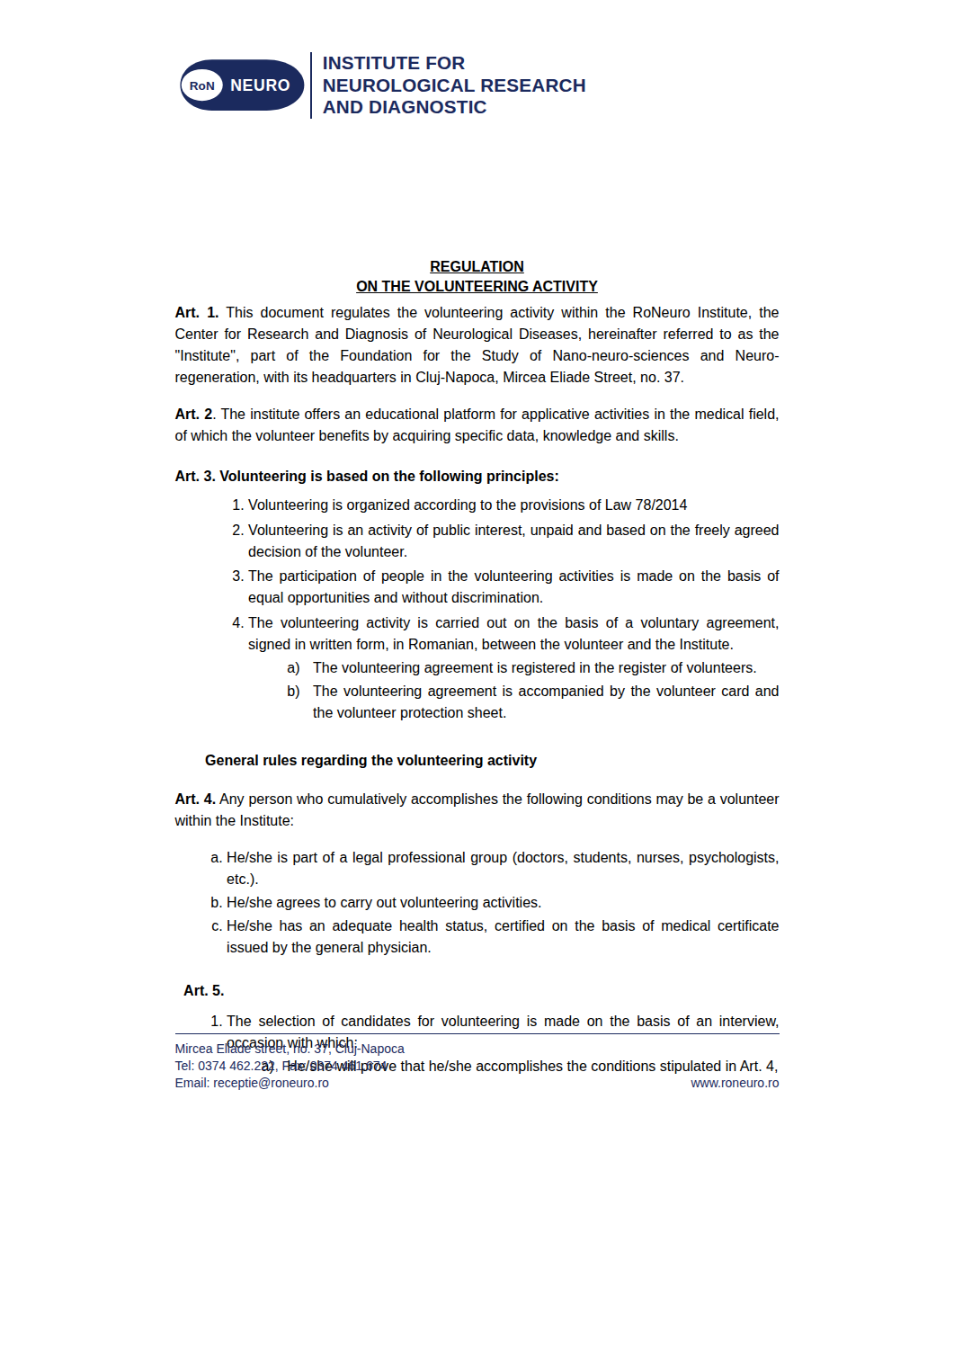RoN NEURO
Institute for
Neurological Research
and Diagnostic
REGULATION ON THE VOLUNTEERING ACTIVITY
Art. 1. This document regulates the volunteering activity within the RoNeuro Institute, the Center for Research and Diagnosis of Neurological Diseases, hereinafter referred to as the "Institute", part of the Foundation for the Study of Nano-neuro-sciences and Neuro-regeneration, with its headquarters in Cluj-Napoca, Mircea Eliade Street, no. 37.
Art. 2. The institute offers an educational platform for applicative activities in the medical field, of which the volunteer benefits by acquiring specific data, knowledge and skills.
Art. 3. Volunteering is based on the following principles:
Volunteering is organized according to the provisions of Law 78/2014
Volunteering is an activity of public interest, unpaid and based on the freely agreed decision of the volunteer.
The participation of people in the volunteering activities is made on the basis of equal opportunities and without discrimination.
The volunteering activity is carried out on the basis of a voluntary agreement, signed in written form, in Romanian, between the volunteer and the Institute.
The volunteering agreement is registered in the register of volunteers.
The volunteering agreement is accompanied by the volunteer card and the volunteer protection sheet.
General rules regarding the volunteering activity
Art. 4. Any person who cumulatively accomplishes the following conditions may be a volunteer within the Institute:
He/she is part of a legal professional group (doctors, students, nurses, psychologists, etc.).
He/she agrees to carry out volunteering activities.
He/she has an adequate health status, certified on the basis of medical certificate issued by the general physician.
Art. 5.
The selection of candidates for volunteering is made on the basis of an interview, occasion with which:
He/she will prove that he/she accomplishes the conditions stipulated in Art. 4,
Mircea Eliade street, no. 37, Cluj-Napoca
Tel: 0374 462.222, Fax: 0374 461.674
Email: receptie@roneuro.ro
www.roneuro.ro